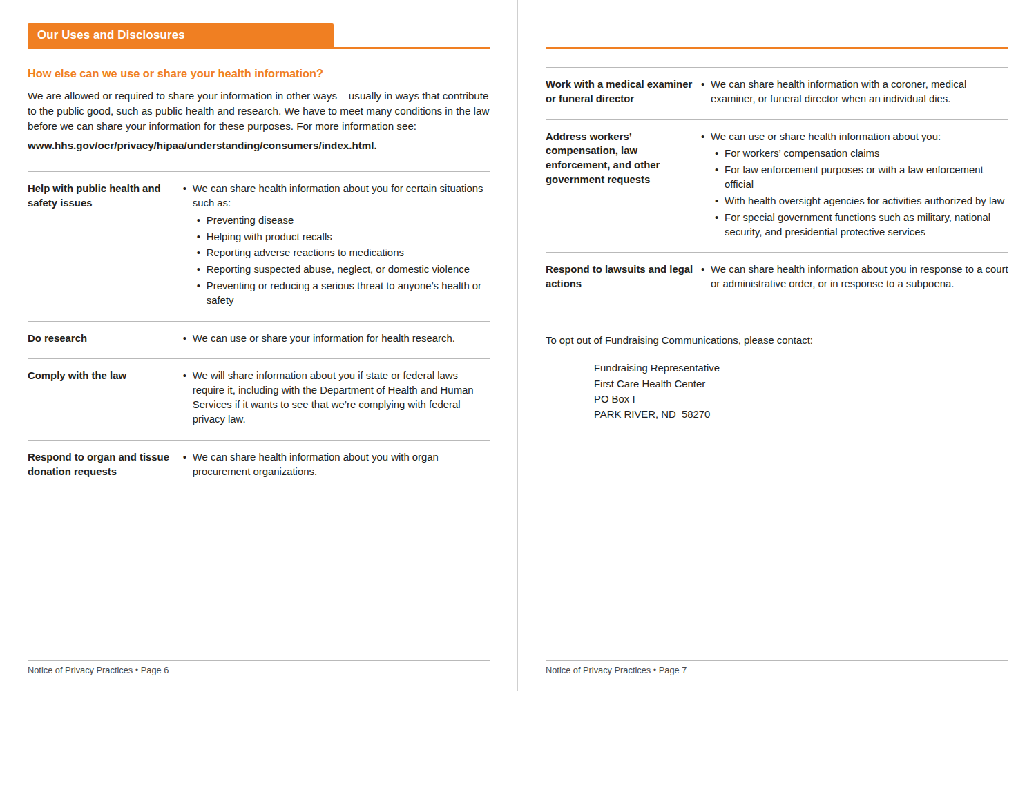Our Uses and Disclosures
How else can we use or share your health information?
We are allowed or required to share your information in other ways – usually in ways that contribute to the public good, such as public health and research. We have to meet many conditions in the law before we can share your information for these purposes. For more information see:
www.hhs.gov/ocr/privacy/hipaa/understanding/consumers/index.html.
| Help with public health and safety issues | We can share health information about you for certain situations such as: Preventing disease Helping with product recalls Reporting adverse reactions to medications Reporting suspected abuse, neglect, or domestic violence Preventing or reducing a serious threat to anyone’s health or safety |
| Do research | We can use or share your information for health research. |
| Comply with the law | We will share information about you if state or federal laws require it, including with the Department of Health and Human Services if it wants to see that we’re complying with federal privacy law. |
| Respond to organ and tissue donation requests | We can share health information about you with organ procurement organizations. |
Notice of Privacy Practices • Page 6
| Work with a medical examiner or funeral director | We can share health information with a coroner, medical examiner, or funeral director when an individual dies. |
| Address workers’ compensation, law enforcement, and other government requests | We can use or share health information about you: For workers’ compensation claims For law enforcement purposes or with a law enforcement official With health oversight agencies for activities authorized by law For special government functions such as military, national security, and presidential protective services |
| Respond to lawsuits and legal actions | We can share health information about you in response to a court or administrative order, or in response to a subpoena. |
To opt out of Fundraising Communications, please contact:
Fundraising Representative
First Care Health Center
PO Box I
PARK RIVER, ND 58270
Notice of Privacy Practices • Page 7